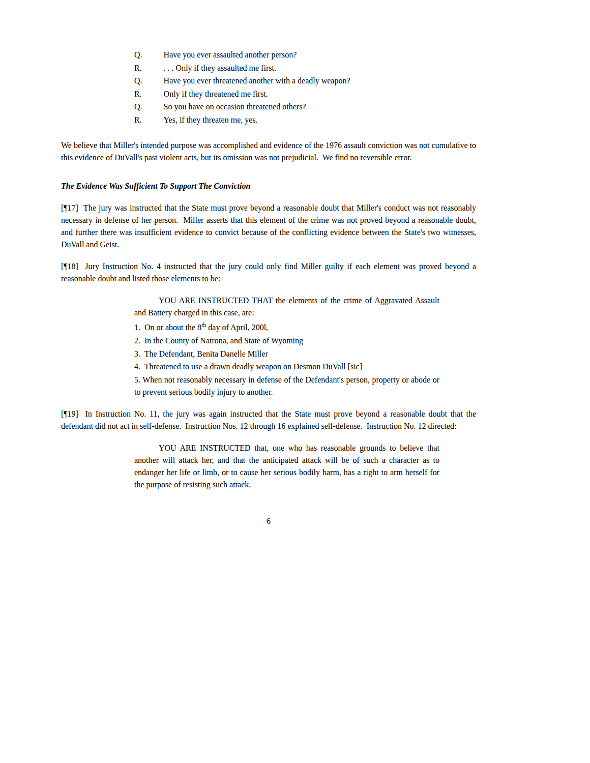| Q. | Have you ever assaulted another person? |
| R. | . . . Only if they assaulted me first. |
| Q. | Have you ever threatened another with a deadly weapon? |
| R. | Only if they threatened me first. |
| Q. | So you have on occasion threatened others? |
| R. | Yes, if they threaten me, yes. |
We believe that Miller's intended purpose was accomplished and evidence of the 1976 assault conviction was not cumulative to this evidence of DuVall's past violent acts, but its omission was not prejudicial. We find no reversible error.
The Evidence Was Sufficient To Support The Conviction
[¶17] The jury was instructed that the State must prove beyond a reasonable doubt that Miller's conduct was not reasonably necessary in defense of her person. Miller asserts that this element of the crime was not proved beyond a reasonable doubt, and further there was insufficient evidence to convict because of the conflicting evidence between the State's two witnesses, DuVall and Geist.
[¶18] Jury Instruction No. 4 instructed that the jury could only find Miller guilty if each element was proved beyond a reasonable doubt and listed those elements to be:
YOU ARE INSTRUCTED THAT the elements of the crime of Aggravated Assault and Battery charged in this case, are:
1. On or about the 8th day of April, 200l,
2. In the County of Natrona, and State of Wyoming
3. The Defendant, Benita Danelle Miller
4. Threatened to use a drawn deadly weapon on Desmon DuVall [sic]
5. When not reasonably necessary in defense of the Defendant's person, property or abode or to prevent serious bodily injury to another.
[¶19] In Instruction No. 11, the jury was again instructed that the State must prove beyond a reasonable doubt that the defendant did not act in self-defense. Instruction Nos. 12 through 16 explained self-defense. Instruction No. 12 directed:
YOU ARE INSTRUCTED that, one who has reasonable grounds to believe that another will attack her, and that the anticipated attack will be of such a character as to endanger her life or limb, or to cause her serious bodily harm, has a right to arm herself for the purpose of resisting such attack.
6